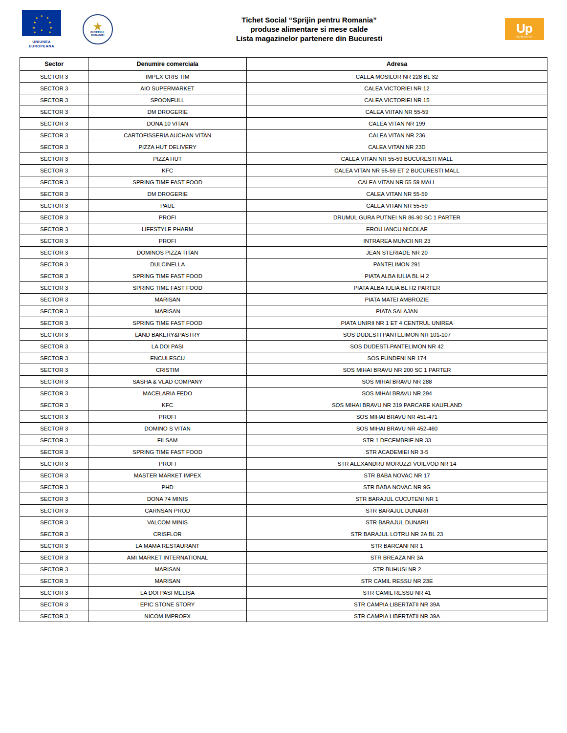★ ★ ★ ★ ★ ★ ★ ★ ★ ★
UNIUNEA EUROPEANA
★
GUVERNUL
ROMANIEI
Tichet Social “Sprijin pentru Romania”
produse alimentare si mese calde
Lista magazinelor partenere din Bucuresti
UpROMANIA
| Sector | Denumire comerciala | Adresa |
| --- | --- | --- |
| SECTOR 3 | IMPEX CRIS TIM | CALEA MOSILOR NR 228 BL 32 |
| SECTOR 3 | AIO SUPERMARKET | CALEA VICTORIEI NR 12 |
| SECTOR 3 | SPOONFULL | CALEA VICTORIEI NR 15 |
| SECTOR 3 | DM DROGERIE | CALEA VIITAN NR 55-59 |
| SECTOR 3 | DONA 10 VITAN | CALEA VITAN NR 199 |
| SECTOR 3 | CARTOFISSERIA AUCHAN VITAN | CALEA VITAN NR 236 |
| SECTOR 3 | PIZZA HUT DELIVERY | CALEA VITAN NR 23D |
| SECTOR 3 | PIZZA HUT | CALEA VITAN NR 55-59 BUCURESTI MALL |
| SECTOR 3 | KFC | CALEA VITAN NR 55-59 ET 2 BUCURESTI MALL |
| SECTOR 3 | SPRING TIME FAST FOOD | CALEA VITAN NR 55-59 MALL |
| SECTOR 3 | DM DROGERIE | CALEA VITAN NR 55-59 |
| SECTOR 3 | PAUL | CALEA VITAN NR 55-59 |
| SECTOR 3 | PROFI | DRUMUL GURA PUTNEI NR 86-90 SC 1 PARTER |
| SECTOR 3 | LIFESTYLE PHARM | EROU IANCU NICOLAE |
| SECTOR 3 | PROFI | INTRAREA MUNCII NR 23 |
| SECTOR 3 | DOMINOS PIZZA TITAN | JEAN STERIADE NR 20 |
| SECTOR 3 | DULCINELLA | PANTELIMON 291 |
| SECTOR 3 | SPRING TIME FAST FOOD | PIATA ALBA IULIA BL H 2 |
| SECTOR 3 | SPRING TIME FAST FOOD | PIATA ALBA IULIA BL H2 PARTER |
| SECTOR 3 | MARISAN | PIATA MATEI AMBROZIE |
| SECTOR 3 | MARISAN | PIATA SALAJAN |
| SECTOR 3 | SPRING TIME FAST FOOD | PIATA UNIRII NR 1 ET 4 CENTRUL UNIREA |
| SECTOR 3 | LAND BAKERY&PASTRY | SOS DUDESTI PANTELIMON NR 101-107 |
| SECTOR 3 | LA DOI PASI | SOS DUDESTI-PANTELIMON NR 42 |
| SECTOR 3 | ENCULESCU | SOS FUNDENI NR 174 |
| SECTOR 3 | CRISTIM | SOS MIHAI BRAVU NR 200 SC 1 PARTER |
| SECTOR 3 | SASHA & VLAD COMPANY | SOS MIHAI BRAVU NR 288 |
| SECTOR 3 | MACELARIA FEDO | SOS MIHAI BRAVU NR 294 |
| SECTOR 3 | KFC | SOS MIHAI BRAVU NR 319 PARCARE KAUFLAND |
| SECTOR 3 | PROFI | SOS MIHAI BRAVU NR 451-471 |
| SECTOR 3 | DOMINO S VITAN | SOS MIHAI BRAVU NR 452-460 |
| SECTOR 3 | FILSAM | STR 1 DECEMBRIE NR 33 |
| SECTOR 3 | SPRING TIME FAST FOOD | STR ACADEMIEI NR 3-5 |
| SECTOR 3 | PROFI | STR ALEXANDRU MORUZZI VOIEVOD NR 14 |
| SECTOR 3 | MASTER MARKET IMPEX | STR BABA NOVAC NR 17 |
| SECTOR 3 | PHD | STR BABA NOVAC NR 9G |
| SECTOR 3 | DONA 74 MINIS | STR BARAJUL CUCUTENI NR 1 |
| SECTOR 3 | CARNSAN PROD | STR BARAJUL DUNARII |
| SECTOR 3 | VALCOM MINIS | STR BARAJUL DUNARII |
| SECTOR 3 | CRISFLOR | STR BARAJUL LOTRU NR 2A BL 23 |
| SECTOR 3 | LA MAMA RESTAURANT | STR BARCANI NR 1 |
| SECTOR 3 | AMI MARKET INTERNATIONAL | STR BREAZA NR 3A |
| SECTOR 3 | MARISAN | STR BUHUSI NR 2 |
| SECTOR 3 | MARISAN | STR CAMIL RESSU NR 23E |
| SECTOR 3 | LA DOI PASI MELISA | STR CAMIL RESSU NR 41 |
| SECTOR 3 | EPIC STONE STORY | STR CAMPIA LIBERTATII NR 39A |
| SECTOR 3 | NICOM IMPROEX | STR CAMPIA LIBERTATII NR 39A |